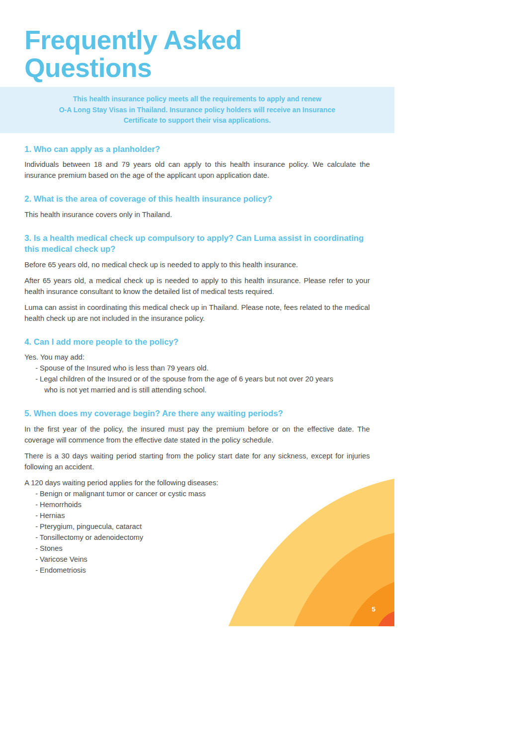Frequently Asked Questions
This health insurance policy meets all the requirements to apply and renew
O-A Long Stay Visas in Thailand. Insurance policy holders will receive an Insurance
Certificate to support their visa applications.
1. Who can apply as a planholder?
Individuals between 18 and 79 years old can apply to this health insurance policy. We calculate the insurance premium based on the age of the applicant upon application date.
2. What is the area of coverage of this health insurance policy?
This health insurance covers only in Thailand.
3. Is a health medical check up compulsory to apply? Can Luma assist in coordinating this medical check up?
Before 65 years old, no medical check up is needed to apply to this health insurance.
After 65 years old, a medical check up is needed to apply to this health insurance. Please refer to your health insurance consultant to know the detailed list of medical tests required.
Luma can assist in coordinating this medical check up in Thailand. Please note, fees related to the medical health check up are not included in the insurance policy.
4. Can I add more people to the policy?
Yes. You may add:
- Spouse of the Insured who is less than 79 years old.
- Legal children of the Insured or of the spouse from the age of 6 years but not over 20 years
who is not yet married and is still attending school.
5. When does my coverage begin? Are there any waiting periods?
In the first year of the policy, the insured must pay the premium before or on the effective date. The coverage will commence from the effective date stated in the policy schedule.
There is a 30 days waiting period starting from the policy start date for any sickness, except for injuries following an accident.
A 120 days waiting period applies for the following diseases:
- Benign or malignant tumor or cancer or cystic mass
- Hemorrhoids
- Hernias
- Pterygium, pinguecula, cataract
- Tonsillectomy or adenoidectomy
- Stones
- Varicose Veins
- Endometriosis
5